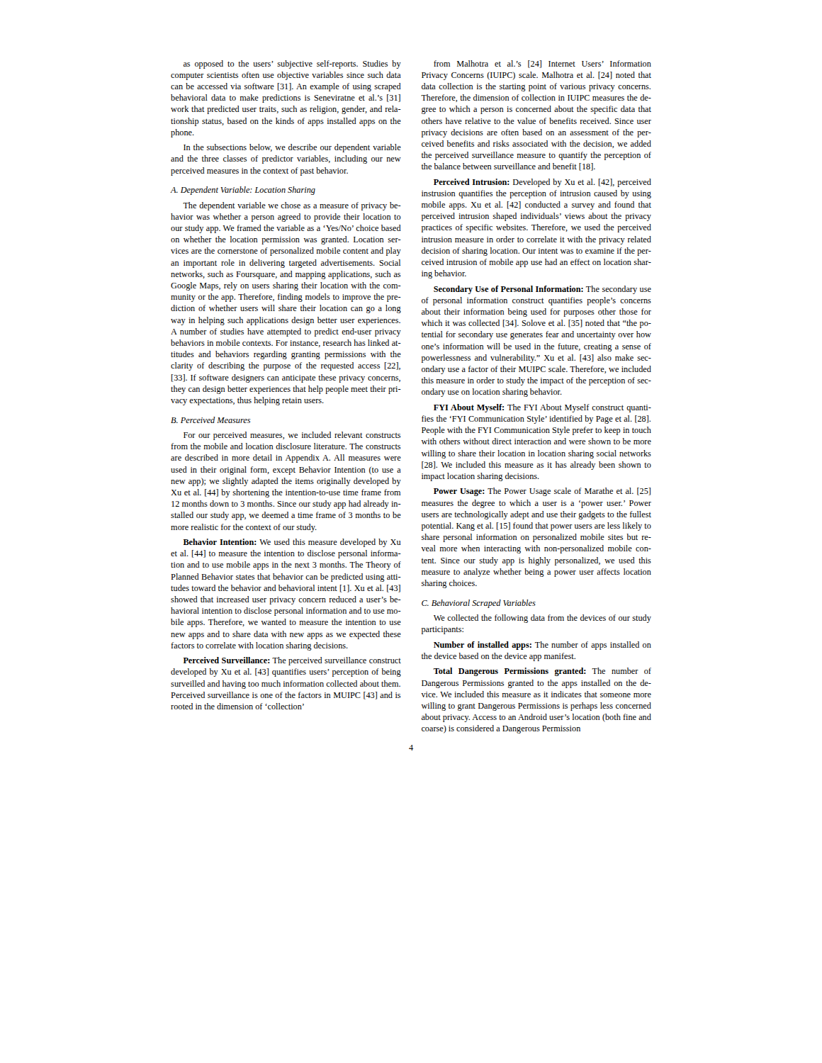as opposed to the users’ subjective self-reports. Studies by computer scientists often use objective variables since such data can be accessed via software [31]. An example of using scraped behavioral data to make predictions is Seneviratne et al.’s [31] work that predicted user traits, such as religion, gender, and relationship status, based on the kinds of apps installed apps on the phone.
In the subsections below, we describe our dependent variable and the three classes of predictor variables, including our new perceived measures in the context of past behavior.
A. Dependent Variable: Location Sharing
The dependent variable we chose as a measure of privacy behavior was whether a person agreed to provide their location to our study app. We framed the variable as a ‘Yes/No’ choice based on whether the location permission was granted. Location services are the cornerstone of personalized mobile content and play an important role in delivering targeted advertisements. Social networks, such as Foursquare, and mapping applications, such as Google Maps, rely on users sharing their location with the community or the app. Therefore, finding models to improve the prediction of whether users will share their location can go a long way in helping such applications design better user experiences. A number of studies have attempted to predict end-user privacy behaviors in mobile contexts. For instance, research has linked attitudes and behaviors regarding granting permissions with the clarity of describing the purpose of the requested access [22], [33]. If software designers can anticipate these privacy concerns, they can design better experiences that help people meet their privacy expectations, thus helping retain users.
B. Perceived Measures
For our perceived measures, we included relevant constructs from the mobile and location disclosure literature. The constructs are described in more detail in Appendix A. All measures were used in their original form, except Behavior Intention (to use a new app); we slightly adapted the items originally developed by Xu et al. [44] by shortening the intention-to-use time frame from 12 months down to 3 months. Since our study app had already installed our study app, we deemed a time frame of 3 months to be more realistic for the context of our study.
Behavior Intention: We used this measure developed by Xu et al. [44] to measure the intention to disclose personal information and to use mobile apps in the next 3 months. The Theory of Planned Behavior states that behavior can be predicted using attitudes toward the behavior and behavioral intent [1]. Xu et al. [43] showed that increased user privacy concern reduced a user’s behavioral intention to disclose personal information and to use mobile apps. Therefore, we wanted to measure the intention to use new apps and to share data with new apps as we expected these factors to correlate with location sharing decisions.
Perceived Surveillance: The perceived surveillance construct developed by Xu et al. [43] quantifies users’ perception of being surveilled and having too much information collected about them. Perceived surveillance is one of the factors in MUIPC [43] and is rooted in the dimension of ‘collection’
from Malhotra et al.’s [24] Internet Users’ Information Privacy Concerns (IUIPC) scale. Malhotra et al. [24] noted that data collection is the starting point of various privacy concerns. Therefore, the dimension of collection in IUIPC measures the degree to which a person is concerned about the specific data that others have relative to the value of benefits received. Since user privacy decisions are often based on an assessment of the perceived benefits and risks associated with the decision, we added the perceived surveillance measure to quantify the perception of the balance between surveillance and benefit [18].
Perceived Intrusion: Developed by Xu et al. [42], perceived instrusion quantifies the perception of intrusion caused by using mobile apps. Xu et al. [42] conducted a survey and found that perceived intrusion shaped individuals’ views about the privacy practices of specific websites. Therefore, we used the perceived intrusion measure in order to correlate it with the privacy related decision of sharing location. Our intent was to examine if the perceived intrusion of mobile app use had an effect on location sharing behavior.
Secondary Use of Personal Information: The secondary use of personal information construct quantifies people’s concerns about their information being used for purposes other those for which it was collected [34]. Solove et al. [35] noted that “the potential for secondary use generates fear and uncertainty over how one’s information will be used in the future, creating a sense of powerlessness and vulnerability.” Xu et al. [43] also make secondary use a factor of their MUIPC scale. Therefore, we included this measure in order to study the impact of the perception of secondary use on location sharing behavior.
FYI About Myself: The FYI About Myself construct quantifies the ‘FYI Communication Style’ identified by Page et al. [28]. People with the FYI Communication Style prefer to keep in touch with others without direct interaction and were shown to be more willing to share their location in location sharing social networks [28]. We included this measure as it has already been shown to impact location sharing decisions.
Power Usage: The Power Usage scale of Marathe et al. [25] measures the degree to which a user is a ‘power user.’ Power users are technologically adept and use their gadgets to the fullest potential. Kang et al. [15] found that power users are less likely to share personal information on personalized mobile sites but reveal more when interacting with non-personalized mobile content. Since our study app is highly personalized, we used this measure to analyze whether being a power user affects location sharing choices.
C. Behavioral Scraped Variables
We collected the following data from the devices of our study participants:
Number of installed apps: The number of apps installed on the device based on the device app manifest.
Total Dangerous Permissions granted: The number of Dangerous Permissions granted to the apps installed on the device. We included this measure as it indicates that someone more willing to grant Dangerous Permissions is perhaps less concerned about privacy. Access to an Android user’s location (both fine and coarse) is considered a Dangerous Permission
4